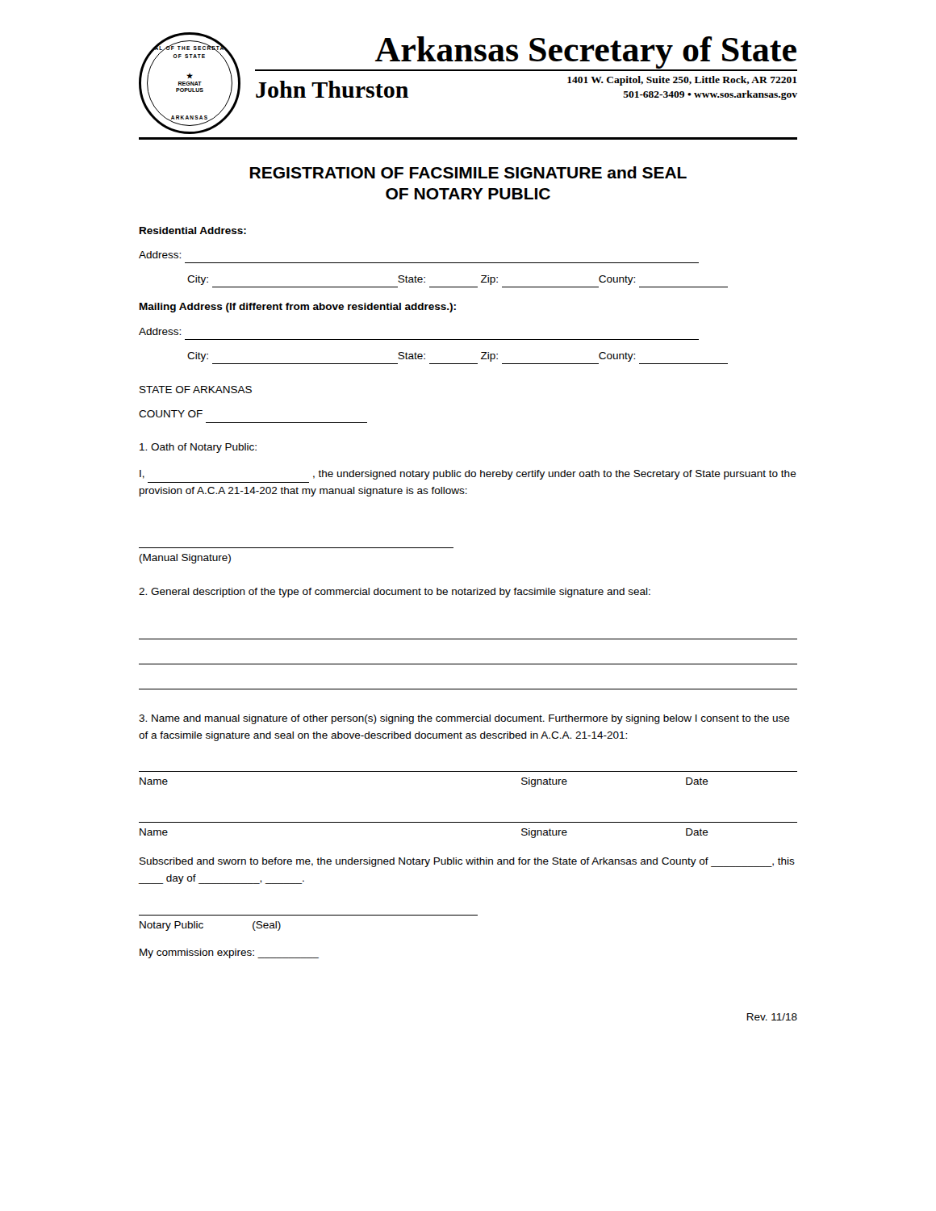SEAL OF THE SECRETARY OF STATE
★
REGNAT
POPULUS
ARKANSAS
Arkansas Secretary of State
John Thurston
1401 W. Capitol, Suite 250, Little Rock, AR 72201
501-682-3409 • www.sos.arkansas.gov
REGISTRATION OF FACSIMILE SIGNATURE and SEAL
OF NOTARY PUBLIC
Residential Address:
Address:
City: State: Zip: County:
Mailing Address (If different from above residential address.):
Address:
City: State: Zip: County:
STATE OF ARKANSAS
COUNTY OF
1. Oath of Notary Public:
I, , the undersigned notary public do hereby certify under oath to the Secretary of State pursuant to the provision of A.C.A 21-14-202 that my manual signature is as follows:
(Manual Signature)
2. General description of the type of commercial document to be notarized by facsimile signature and seal:
3. Name and manual signature of other person(s) signing the commercial document. Furthermore by signing below I consent to the use of a facsimile signature and seal on the above-described document as described in A.C.A. 21-14-201:
| Name | Signature | Date |
| Name | Signature | Date |
Subscribed and sworn to before me, the undersigned Notary Public within and for the State of Arkansas and County of __________, this ____ day of __________, ______.
Notary Public
(Seal)
My commission expires: __________
Rev. 11/18